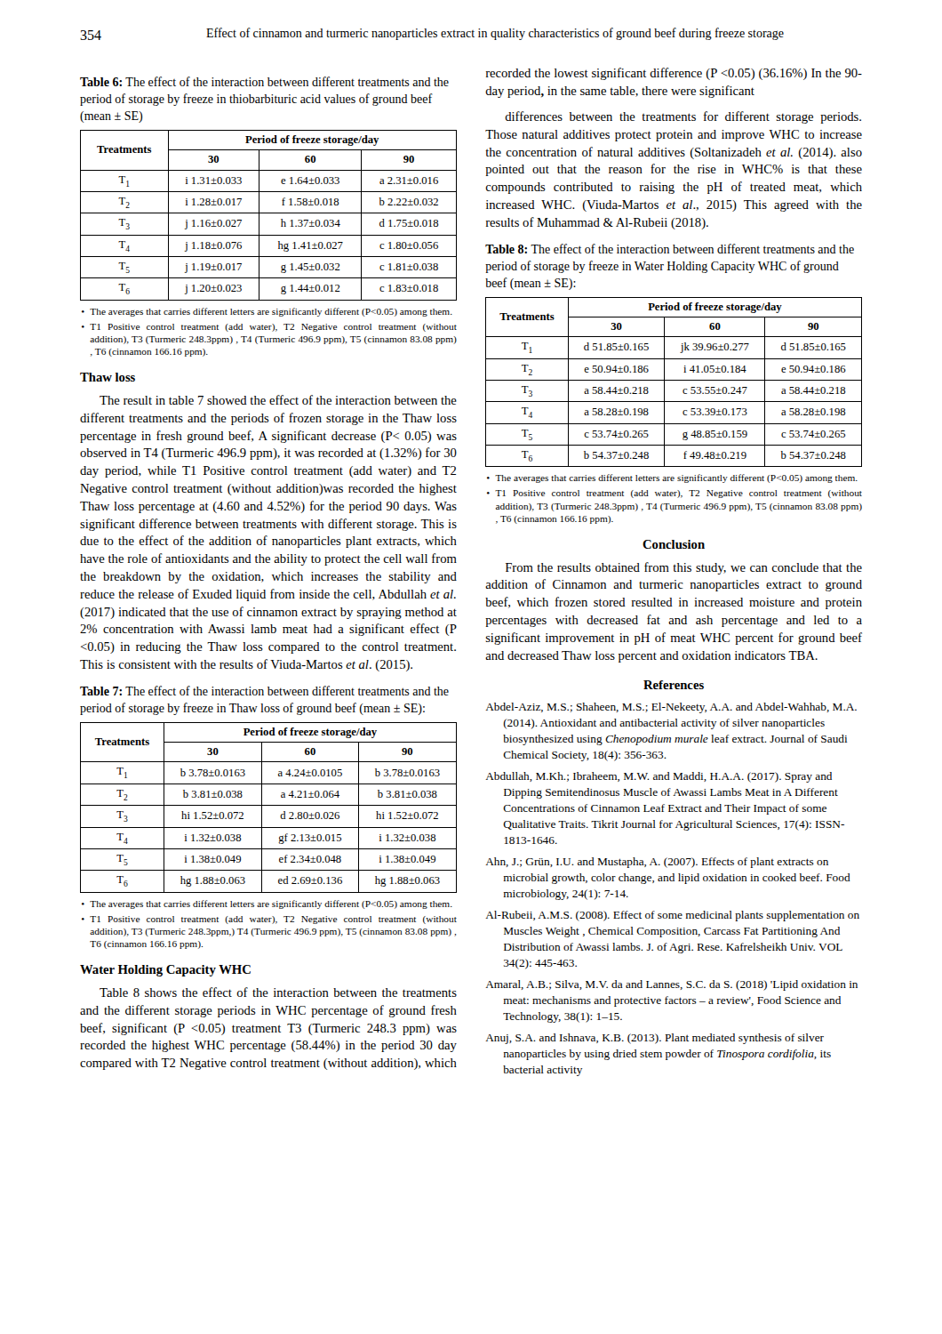354
Effect of cinnamon and turmeric nanoparticles extract in quality characteristics of ground beef during freeze storage
Table 6: The effect of the interaction between different treatments and the period of storage by freeze in thiobarbituric acid values of ground beef (mean ± SE)
| Treatments | Period of freeze storage/day |
| --- | --- |
| 30 | 60 | 90 |
| T 1 | i 1.31±0.033 | e 1.64±0.033 | a 2.31±0.016 |
| T 2 | i 1.28±0.017 | f 1.58±0.018 | b 2.22±0.032 |
| T 3 | j 1.16±0.027 | h 1.37±0.034 | d 1.75±0.018 |
| T 4 | j 1.18±0.076 | hg 1.41±0.027 | c 1.80±0.056 |
| T 5 | j 1.19±0.017 | g 1.45±0.032 | c 1.81±0.038 |
| T 6 | j 1.20±0.023 | g 1.44±0.012 | c 1.83±0.018 |
The averages that carries different letters are significantly different (P<0.05) among them.
T1 Positive control treatment (add water), T2 Negative control treatment (without addition), T3 (Turmeric 248.3ppm) , T4 (Turmeric 496.9 ppm), T5 (cinnamon 83.08 ppm) , T6 (cinnamon 166.16 ppm).
Thaw loss
The result in table 7 showed the effect of the interaction between the different treatments and the periods of frozen storage in the Thaw loss percentage in fresh ground beef, A significant decrease (P< 0.05) was observed in T4 (Turmeric 496.9 ppm), it was recorded at (1.32%) for 30 day period, while T1 Positive control treatment (add water) and T2 Negative control treatment (without addition)was recorded the highest Thaw loss percentage at (4.60 and 4.52%) for the period 90 days. Was significant difference between treatments with different storage. This is due to the effect of the addition of nanoparticles plant extracts, which have the role of antioxidants and the ability to protect the cell wall from the breakdown by the oxidation, which increases the stability and reduce the release of Exuded liquid from inside the cell, Abdullah et al. (2017) indicated that the use of cinnamon extract by spraying method at 2% concentration with Awassi lamb meat had a significant effect (P <0.05) in reducing the Thaw loss compared to the control treatment. This is consistent with the results of Viuda-Martos et al. (2015).
Table 7: The effect of the interaction between different treatments and the period of storage by freeze in Thaw loss of ground beef (mean ± SE):
| Treatments | Period of freeze storage/day |
| --- | --- |
| 30 | 60 | 90 |
| T 1 | b 3.78±0.0163 | a 4.24±0.0105 | b 3.78±0.0163 |
| T 2 | b 3.81±0.038 | a 4.21±0.064 | b 3.81±0.038 |
| T 3 | hi 1.52±0.072 | d 2.80±0.026 | hi 1.52±0.072 |
| T 4 | i 1.32±0.038 | gf 2.13±0.015 | i 1.32±0.038 |
| T 5 | i 1.38±0.049 | ef 2.34±0.048 | i 1.38±0.049 |
| T 6 | hg 1.88±0.063 | ed 2.69±0.136 | hg 1.88±0.063 |
The averages that carries different letters are significantly different (P<0.05) among them.
T1 Positive control treatment (add water), T2 Negative control treatment (without addition), T3 (Turmeric 248.3ppm,) T4 (Turmeric 496.9 ppm), T5 (cinnamon 83.08 ppm) , T6 (cinnamon 166.16 ppm).
Water Holding Capacity WHC
Table 8 shows the effect of the interaction between the treatments and the different storage periods in WHC percentage of ground fresh beef, significant (P <0.05) treatment T3 (Turmeric 248.3 ppm) was recorded the highest WHC percentage (58.44%) in the period 30 day compared with T2 Negative control treatment (without addition), which recorded the lowest significant difference (P <0.05) (36.16%) In the 90-day period, in the same table, there were significant
differences between the treatments for different storage periods. Those natural additives protect protein and improve WHC to increase the concentration of natural additives (Soltanizadeh et al. (2014). also pointed out that the reason for the rise in WHC% is that these compounds contributed to raising the pH of treated meat, which increased WHC. (Viuda-Martos et al., 2015) This agreed with the results of Muhammad & Al-Rubeii (2018).
Table 8: The effect of the interaction between different treatments and the period of storage by freeze in Water Holding Capacity WHC of ground beef (mean ± SE):
| Treatments | Period of freeze storage/day |
| --- | --- |
| 30 | 60 | 90 |
| T 1 | d 51.85±0.165 | jk 39.96±0.277 | d 51.85±0.165 |
| T 2 | e 50.94±0.186 | i 41.05±0.184 | e 50.94±0.186 |
| T 3 | a 58.44±0.218 | c 53.55±0.247 | a 58.44±0.218 |
| T 4 | a 58.28±0.198 | c 53.39±0.173 | a 58.28±0.198 |
| T 5 | c 53.74±0.265 | g 48.85±0.159 | c 53.74±0.265 |
| T 6 | b 54.37±0.248 | f 49.48±0.219 | b 54.37±0.248 |
The averages that carries different letters are significantly different (P<0.05) among them.
T1 Positive control treatment (add water), T2 Negative control treatment (without addition), T3 (Turmeric 248.3ppm) , T4 (Turmeric 496.9 ppm), T5 (cinnamon 83.08 ppm) , T6 (cinnamon 166.16 ppm).
Conclusion
From the results obtained from this study, we can conclude that the addition of Cinnamon and turmeric nanoparticles extract to ground beef, which frozen stored resulted in increased moisture and protein percentages with decreased fat and ash percentage and led to a significant improvement in pH of meat WHC percent for ground beef and decreased Thaw loss percent and oxidation indicators TBA.
References
Abdel-Aziz, M.S.; Shaheen, M.S.; El-Nekeety, A.A. and Abdel-Wahhab, M.A. (2014). Antioxidant and antibacterial activity of silver nanoparticles biosynthesized using Chenopodium murale leaf extract. Journal of Saudi Chemical Society, 18(4): 356-363.
Abdullah, M.Kh.; Ibraheem, M.W. and Maddi, H.A.A. (2017). Spray and Dipping Semitendinosus Muscle of Awassi Lambs Meat in A Different Concentrations of Cinnamon Leaf Extract and Their Impact of some Qualitative Traits. Tikrit Journal for Agricultural Sciences, 17(4): ISSN-1813-1646.
Ahn, J.; Grün, I.U. and Mustapha, A. (2007). Effects of plant extracts on microbial growth, color change, and lipid oxidation in cooked beef. Food microbiology, 24(1): 7-14.
Al-Rubeii, A.M.S. (2008). Effect of some medicinal plants supplementation on Muscles Weight , Chemical Composition, Carcass Fat Partitioning And Distribution of Awassi lambs. J. of Agri. Rese. Kafrelsheikh Univ. VOL 34(2): 445-463.
Amaral, A.B.; Silva, M.V. da and Lannes, S.C. da S. (2018) 'Lipid oxidation in meat: mechanisms and protective factors – a review', Food Science and Technology, 38(1): 1–15.
Anuj, S.A. and Ishnava, K.B. (2013). Plant mediated synthesis of silver nanoparticles by using dried stem powder of Tinospora cordifolia, its bacterial activity